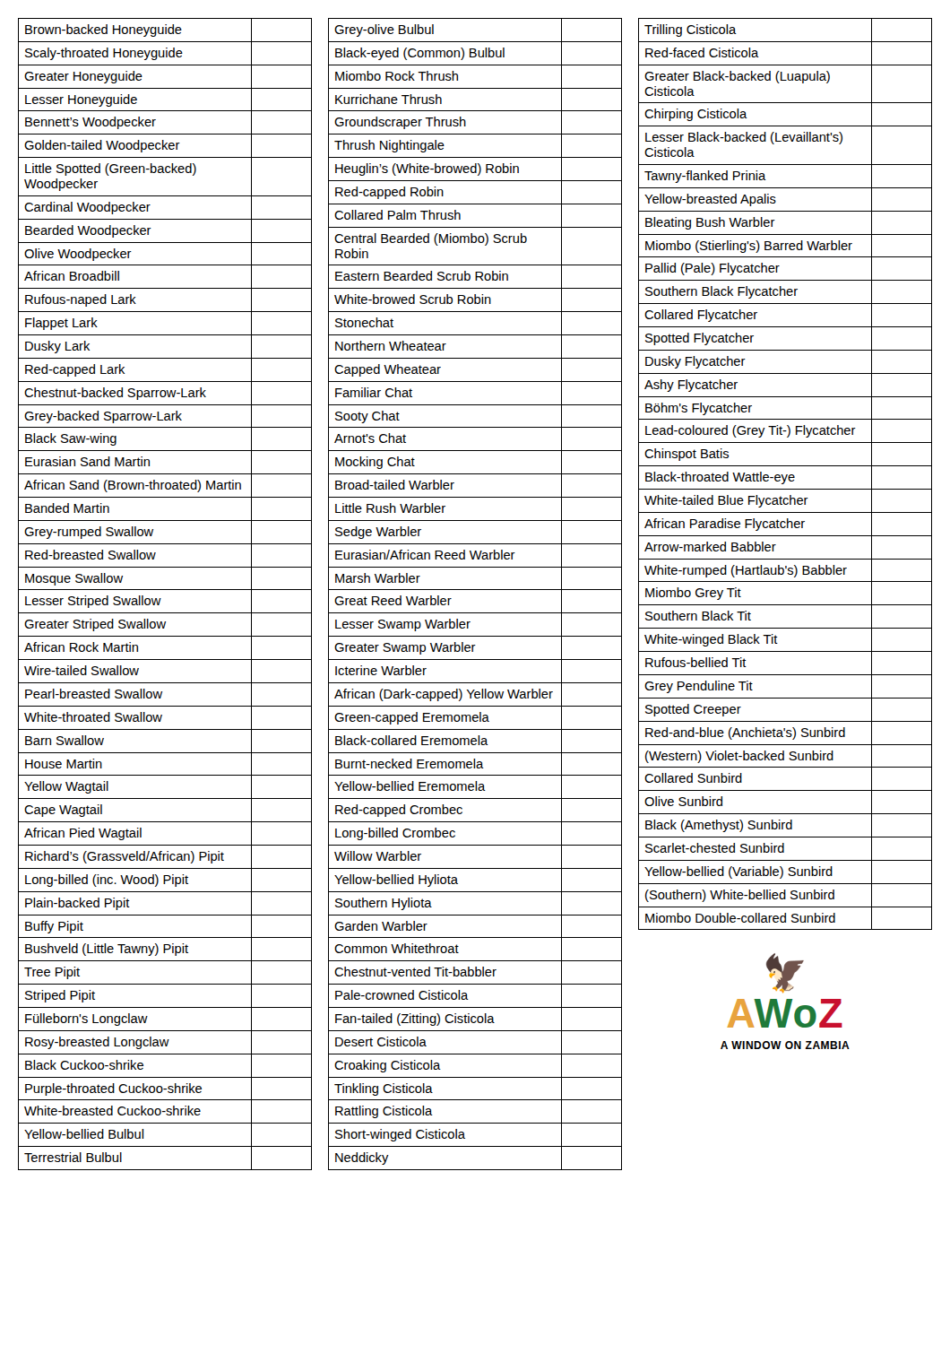| Brown-backed Honeyguide | |
| Scaly-throated Honeyguide | |
| Greater Honeyguide | |
| Lesser Honeyguide | |
| Bennett’s Woodpecker | |
| Golden-tailed Woodpecker | |
| Little Spotted (Green-backed) Woodpecker | |
| Cardinal Woodpecker | |
| Bearded Woodpecker | |
| Olive Woodpecker | |
| African Broadbill | |
| Rufous-naped Lark | |
| Flappet Lark | |
| Dusky Lark | |
| Red-capped Lark | |
| Chestnut-backed Sparrow-Lark | |
| Grey-backed Sparrow-Lark | |
| Black Saw-wing | |
| Eurasian Sand Martin | |
| African Sand (Brown-throated) Martin | |
| Banded Martin | |
| Grey-rumped Swallow | |
| Red-breasted Swallow | |
| Mosque Swallow | |
| Lesser Striped Swallow | |
| Greater Striped Swallow | |
| African Rock Martin | |
| Wire-tailed Swallow | |
| Pearl-breasted Swallow | |
| White-throated Swallow | |
| Barn Swallow | |
| House Martin | |
| Yellow Wagtail | |
| Cape Wagtail | |
| African Pied Wagtail | |
| Richard’s (Grassveld/African) Pipit | |
| Long-billed (inc. Wood) Pipit | |
| Plain-backed Pipit | |
| Buffy Pipit | |
| Bushveld (Little Tawny) Pipit | |
| Tree Pipit | |
| Striped Pipit | |
| Fülleborn's Longclaw | |
| Rosy-breasted Longclaw | |
| Black Cuckoo-shrike | |
| Purple-throated Cuckoo-shrike | |
| White-breasted Cuckoo-shrike | |
| Yellow-bellied Bulbul | |
| Terrestrial Bulbul | |
| Grey-olive Bulbul | |
| Black-eyed (Common) Bulbul | |
| Miombo Rock Thrush | |
| Kurrichane Thrush | |
| Groundscraper Thrush | |
| Thrush Nightingale | |
| Heuglin’s (White-browed) Robin | |
| Red-capped Robin | |
| Collared Palm Thrush | |
| Central Bearded (Miombo) Scrub Robin | |
| Eastern Bearded Scrub Robin | |
| White-browed Scrub Robin | |
| Stonechat | |
| Northern Wheatear | |
| Capped Wheatear | |
| Familiar Chat | |
| Sooty Chat | |
| Arnot's Chat | |
| Mocking Chat | |
| Broad-tailed Warbler | |
| Little Rush Warbler | |
| Sedge Warbler | |
| Eurasian/African Reed Warbler | |
| Marsh Warbler | |
| Great Reed Warbler | |
| Lesser Swamp Warbler | |
| Greater Swamp Warbler | |
| Icterine Warbler | |
| African (Dark-capped) Yellow Warbler | |
| Green-capped Eremomela | |
| Black-collared Eremomela | |
| Burnt-necked Eremomela | |
| Yellow-bellied Eremomela | |
| Red-capped Crombec | |
| Long-billed Crombec | |
| Willow Warbler | |
| Yellow-bellied Hyliota | |
| Southern Hyliota | |
| Garden Warbler | |
| Common Whitethroat | |
| Chestnut-vented Tit-babbler | |
| Pale-crowned Cisticola | |
| Fan-tailed (Zitting) Cisticola | |
| Desert Cisticola | |
| Croaking Cisticola | |
| Tinkling Cisticola | |
| Rattling Cisticola | |
| Short-winged Cisticola | |
| Neddicky | |
| Trilling Cisticola | |
| Red-faced Cisticola | |
| Greater Black-backed (Luapula) Cisticola | |
| Chirping Cisticola | |
| Lesser Black-backed (Levaillant's) Cisticola | |
| Tawny-flanked Prinia | |
| Yellow-breasted Apalis | |
| Bleating Bush Warbler | |
| Miombo (Stierling's) Barred Warbler | |
| Pallid (Pale) Flycatcher | |
| Southern Black Flycatcher | |
| Collared Flycatcher | |
| Spotted Flycatcher | |
| Dusky Flycatcher | |
| Ashy Flycatcher | |
| Böhm's Flycatcher | |
| Lead-coloured (Grey Tit-) Flycatcher | |
| Chinspot Batis | |
| Black-throated Wattle-eye | |
| White-tailed Blue Flycatcher | |
| African Paradise Flycatcher | |
| Arrow-marked Babbler | |
| White-rumped (Hartlaub's) Babbler | |
| Miombo Grey Tit | |
| Southern Black Tit | |
| White-winged Black Tit | |
| Rufous-bellied Tit | |
| Grey Penduline Tit | |
| Spotted Creeper | |
| Red-and-blue (Anchieta's) Sunbird | |
| (Western) Violet-backed Sunbird | |
| Collared Sunbird | |
| Olive Sunbird | |
| Black (Amethyst) Sunbird | |
| Scarlet-chested Sunbird | |
| Yellow-bellied (Variable) Sunbird | |
| (Southern) White-bellied Sunbird | |
| Miombo Double-collared Sunbird | |
🦅
AWoZ
A WINDOW ON ZAMBIA